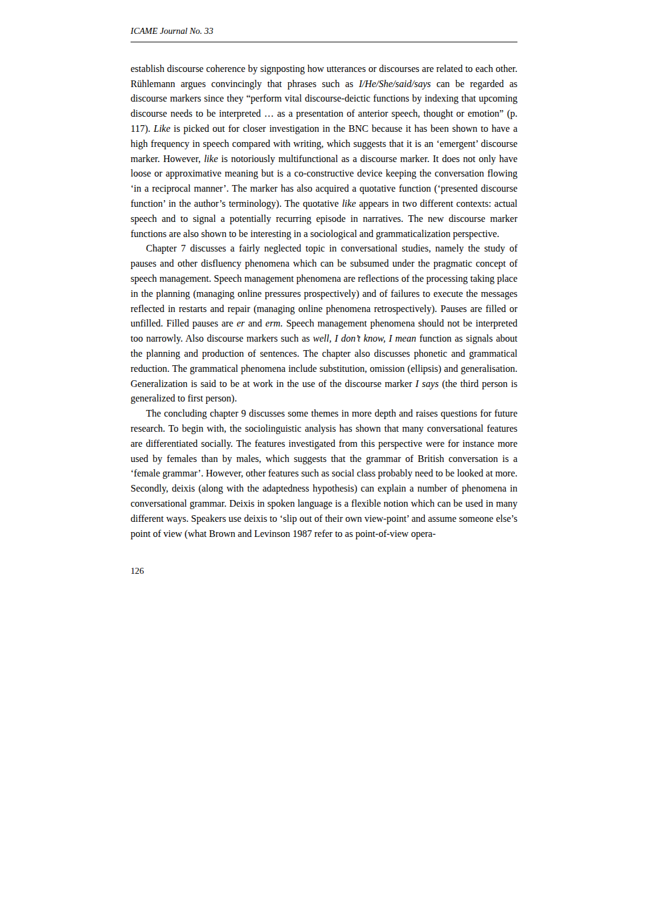ICAME Journal No. 33
establish discourse coherence by signposting how utterances or discourses are related to each other. Rühlemann argues convincingly that phrases such as I/He/She/said/says can be regarded as discourse markers since they “perform vital discourse-deictic functions by indexing that upcoming discourse needs to be interpreted … as a presentation of anterior speech, thought or emotion” (p. 117). Like is picked out for closer investigation in the BNC because it has been shown to have a high frequency in speech compared with writing, which suggests that it is an ‘emergent’ discourse marker. However, like is notoriously multifunctional as a discourse marker. It does not only have loose or approximative meaning but is a co-constructive device keeping the conversation flowing ‘in a reciprocal manner’. The marker has also acquired a quotative function (‘presented discourse function’ in the author’s terminology). The quotative like appears in two different contexts: actual speech and to signal a potentially recurring episode in narratives. The new discourse marker functions are also shown to be interesting in a sociological and grammaticalization perspective.
Chapter 7 discusses a fairly neglected topic in conversational studies, namely the study of pauses and other disfluency phenomena which can be subsumed under the pragmatic concept of speech management. Speech management phenomena are reflections of the processing taking place in the planning (managing online pressures prospectively) and of failures to execute the messages reflected in restarts and repair (managing online phenomena retrospectively). Pauses are filled or unfilled. Filled pauses are er and erm. Speech management phenomena should not be interpreted too narrowly. Also discourse markers such as well, I don’t know, I mean function as signals about the planning and production of sentences. The chapter also discusses phonetic and grammatical reduction. The grammatical phenomena include substitution, omission (ellipsis) and generalisation. Generalization is said to be at work in the use of the discourse marker I says (the third person is generalized to first person).
The concluding chapter 9 discusses some themes in more depth and raises questions for future research. To begin with, the sociolinguistic analysis has shown that many conversational features are differentiated socially. The features investigated from this perspective were for instance more used by females than by males, which suggests that the grammar of British conversation is a ‘female grammar’. However, other features such as social class probably need to be looked at more. Secondly, deixis (along with the adaptedness hypothesis) can explain a number of phenomena in conversational grammar. Deixis in spoken language is a flexible notion which can be used in many different ways. Speakers use deixis to ‘slip out of their own view-point’ and assume someone else’s point of view (what Brown and Levinson 1987 refer to as point-of-view opera-
126